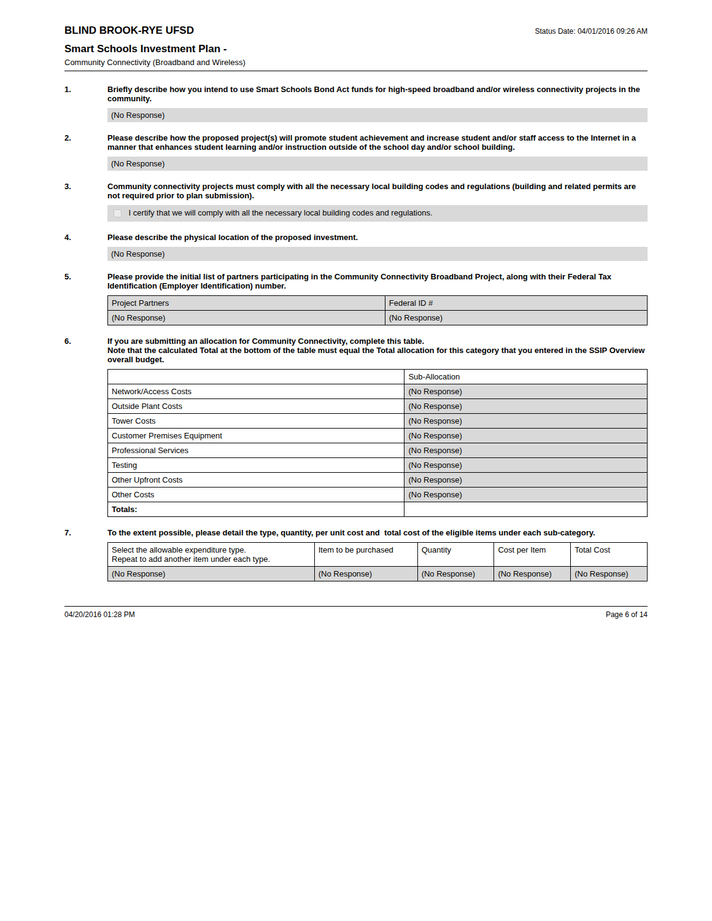BLIND BROOK-RYE UFSD
Smart Schools Investment Plan -
Community Connectivity (Broadband and Wireless)
Status Date: 04/01/2016 09:26 AM
1.
Briefly describe how you intend to use Smart Schools Bond Act funds for high-speed broadband and/or wireless connectivity projects in the community.
(No Response)
2.
Please describe how the proposed project(s) will promote student achievement and increase student and/or staff access to the Internet in a manner that enhances student learning and/or instruction outside of the school day and/or school building.
(No Response)
3.
Community connectivity projects must comply with all the necessary local building codes and regulations (building and related permits are not required prior to plan submission).
I certify that we will comply with all the necessary local building codes and regulations.
4.
Please describe the physical location of the proposed investment.
(No Response)
5.
Please provide the initial list of partners participating in the Community Connectivity Broadband Project, along with their Federal Tax Identification (Employer Identification) number.
| Project Partners | Federal ID # |
| --- | --- |
| (No Response) | (No Response) |
6.
If you are submitting an allocation for Community Connectivity, complete this table.
Note that the calculated Total at the bottom of the table must equal the Total allocation for this category that you entered in the SSIP Overview overall budget.
| | Sub-Allocation |
| --- | --- |
| Network/Access Costs | (No Response) |
| Outside Plant Costs | (No Response) |
| Tower Costs | (No Response) |
| Customer Premises Equipment | (No Response) |
| Professional Services | (No Response) |
| Testing | (No Response) |
| Other Upfront Costs | (No Response) |
| Other Costs | (No Response) |
| Totals: | |
7.
To the extent possible, please detail the type, quantity, per unit cost and total cost of the eligible items under each sub-category.
| Select the allowable expenditure type. Repeat to add another item under each type. | Item to be purchased | Quantity | Cost per Item | Total Cost |
| --- | --- | --- | --- | --- |
| (No Response) | (No Response) | (No Response) | (No Response) | (No Response) |
04/20/2016 01:28 PM
Page 6 of 14